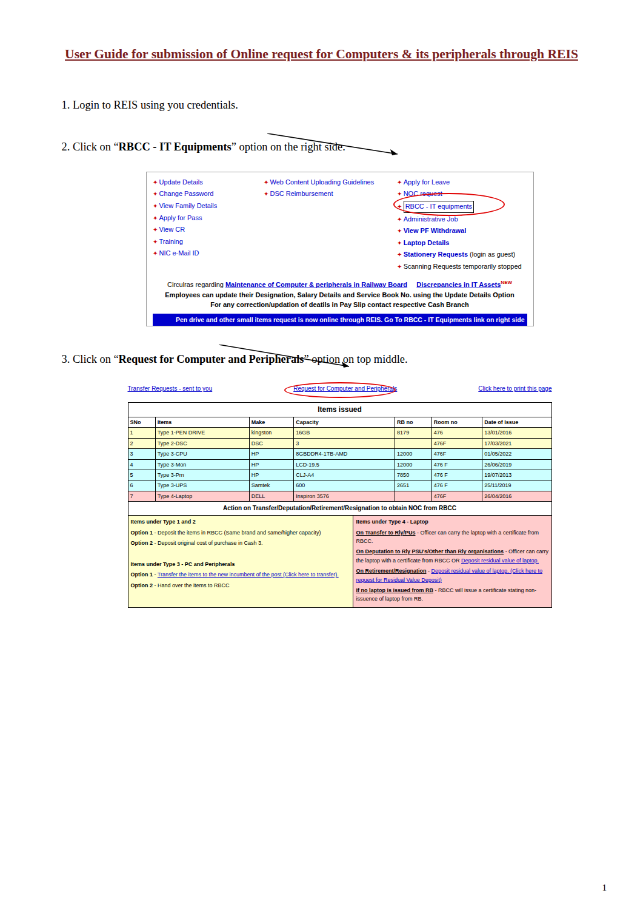User Guide for submission of Online request for Computers & its peripherals through REIS
Login to REIS using you credentials.
Click on “RBCC - IT Equipments” option on the right side.
✦Update Details
✦Change Password
✦View Family Details
✦Apply for Pass
✦View CR
✦Training
✦NIC e-Mail ID
✦Web Content Uploading Guidelines
✦DSC Reimbursement
✦Apply for Leave
✦NOC request
✦RBCC - IT equipments
✦Administrative Job
✦View PF Withdrawal
✦Laptop Details
✦Stationery Requests (login as guest)
✦Scanning Requests temporarily stopped
Circulras regarding Maintenance of Computer & peripherals in Railway Board Discrepancies in IT Assets NEW
Employees can update their Designation, Salary Details and Service Book No. using the Update Details Option
For any correction/updation of deatils in Pay Slip contact respective Cash Branch
Pen drive and other small items request is now online through REIS. Go To RBCC - IT Equipments link on right side
Click on “Request for Computer and Peripherals” option on top middle.
Transfer Requests - sent to you Request for Computer and Peripherals Click here to print this page
Items issued
| SNo | Items | Make | Capacity | RB no | Room no | Date of Issue |
| --- | --- | --- | --- | --- | --- | --- |
| 1 | Type 1-PEN DRIVE | kingston | 16GB | 8179 | 476 | 13/01/2016 |
| 2 | Type 2-DSC | DSC | 3 | | 476F | 17/03/2021 |
| 3 | Type 3-CPU | HP | 8GBDDR4-1TB-AMD | 12000 | 476F | 01/05/2022 |
| 4 | Type 3-Mon | HP | LCD-19.5 | 12000 | 476 F | 26/06/2019 |
| 5 | Type 3-Prn | HP | CLJ-A4 | 7850 | 476 F | 19/07/2013 |
| 6 | Type 3-UPS | Samtek | 600 | 2651 | 476 F | 25/11/2019 |
| 7 | Type 4-Laptop | DELL | Inspiron 3576 | | 476F | 26/04/2016 |
Action on Transfer/Deputation/Retirement/Resignation to obtain NOC from RBCC
Items under Type 1 and 2
Option 1 - Deposit the items in RBCC (Same brand and same/higher capacity)
Option 2 - Deposit original cost of purchase in Cash 3.
Items under Type 3 - PC and Peripherals
Option 1 - Transfer the items to the new incumbent of the post (Click here to transfer).
Option 2 - Hand over the items to RBCC
Items under Type 4 - Laptop
On Transfer to Rly/PUs - Officer can carry the laptop with a certificate from RBCC.
On Deputation to Rly PSU's/Other than Rly organisations - Officer can carry the laptop with a certificate from RBCC OR Deposit residual value of laptop.
On Retirement/Resignation - Deposit residual value of laptop. (Click here to request for Residual Value Deposit)
If no laptop is issued from RB - RBCC will issue a certificate stating non-issuence of laptop from RB.
1